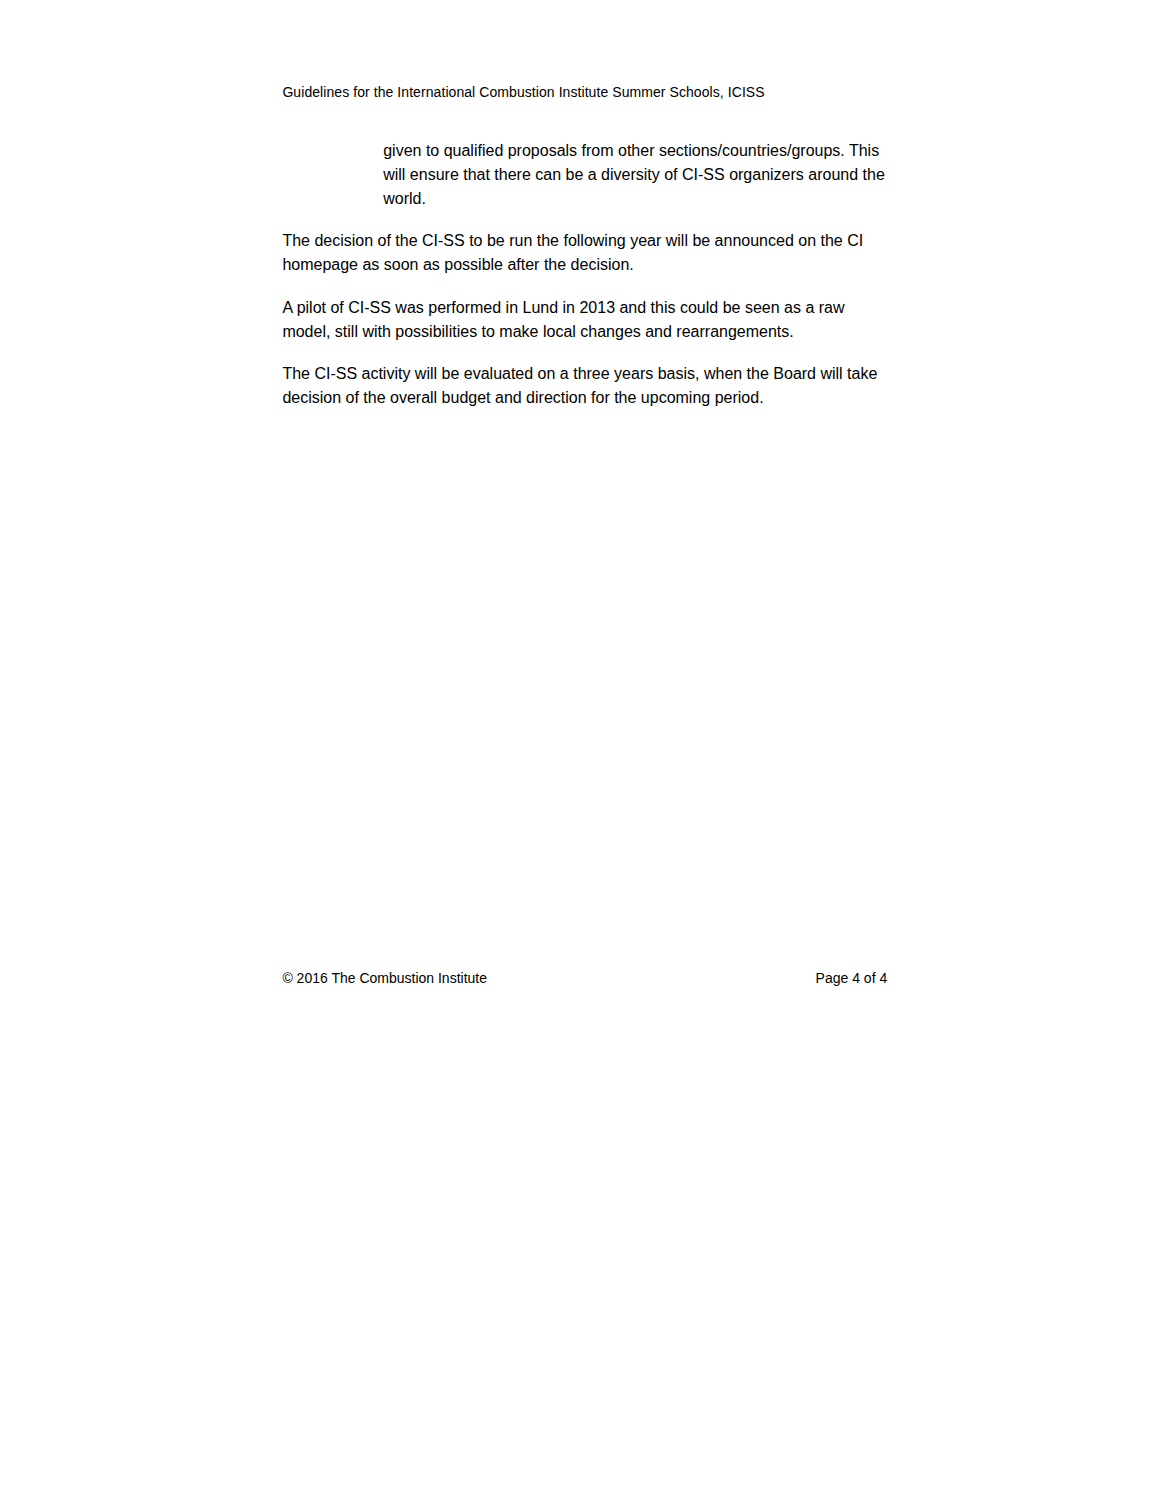Guidelines for the International Combustion Institute Summer Schools, ICISS
given to qualified proposals from other sections/countries/groups. This will ensure that there can be a diversity of CI-SS organizers around the world.
The decision of the CI-SS to be run the following year will be announced on the CI homepage as soon as possible after the decision.
A pilot of CI-SS was performed in Lund in 2013 and this could be seen as a raw model, still with possibilities to make local changes and rearrangements.
The CI-SS activity will be evaluated on a three years basis, when the Board will take decision of the overall budget and direction for the upcoming period.
© 2016 The Combustion Institute
Page 4 of 4